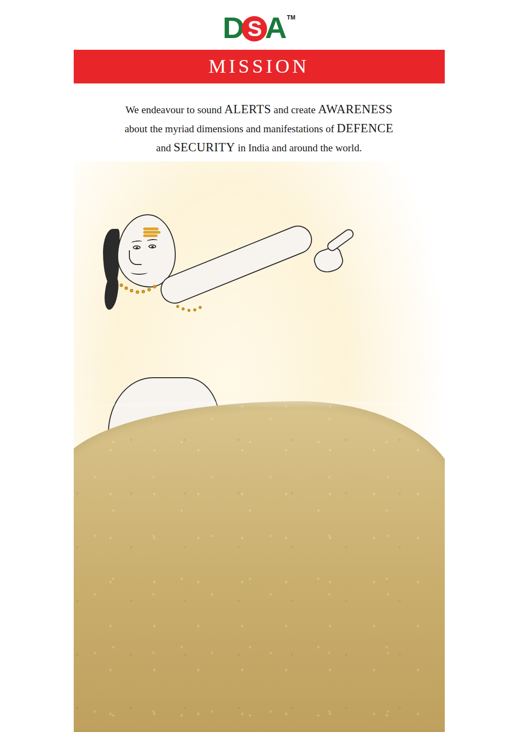DSATM
MISSION
We endeavour to sound ALERTS and create AWARENESS about the myriad dimensions and manifestations of DEFENCE and SECURITY in India and around the world.
The power of a King lies in his mighty arms...
Security of the citizens at peace time is very important because State is the only saviour of the men and women who get affected only because of the negligence of the State.
- Chanakya